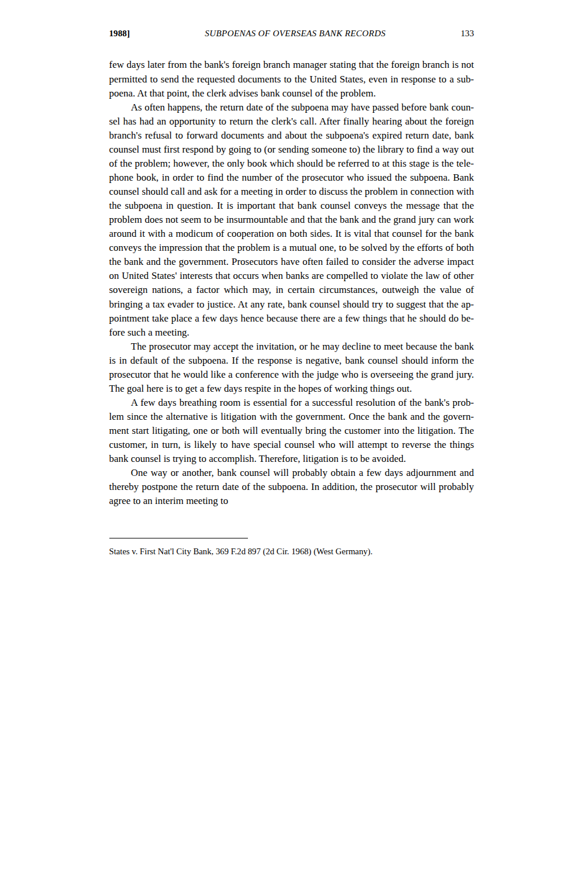1988] SUBPOENAS OF OVERSEAS BANK RECORDS 133
few days later from the bank's foreign branch manager stating that the foreign branch is not permitted to send the requested documents to the United States, even in response to a subpoena. At that point, the clerk advises bank counsel of the problem.
As often happens, the return date of the subpoena may have passed before bank counsel has had an opportunity to return the clerk's call. After finally hearing about the foreign branch's refusal to forward documents and about the subpoena's expired return date, bank counsel must first respond by going to (or sending someone to) the library to find a way out of the problem; however, the only book which should be referred to at this stage is the telephone book, in order to find the number of the prosecutor who issued the subpoena. Bank counsel should call and ask for a meeting in order to discuss the problem in connection with the subpoena in question. It is important that bank counsel conveys the message that the problem does not seem to be insurmountable and that the bank and the grand jury can work around it with a modicum of cooperation on both sides. It is vital that counsel for the bank conveys the impression that the problem is a mutual one, to be solved by the efforts of both the bank and the government. Prosecutors have often failed to consider the adverse impact on United States' interests that occurs when banks are compelled to violate the law of other sovereign nations, a factor which may, in certain circumstances, outweigh the value of bringing a tax evader to justice. At any rate, bank counsel should try to suggest that the appointment take place a few days hence because there are a few things that he should do before such a meeting.
The prosecutor may accept the invitation, or he may decline to meet because the bank is in default of the subpoena. If the response is negative, bank counsel should inform the prosecutor that he would like a conference with the judge who is overseeing the grand jury. The goal here is to get a few days respite in the hopes of working things out.
A few days breathing room is essential for a successful resolution of the bank's problem since the alternative is litigation with the government. Once the bank and the government start litigating, one or both will eventually bring the customer into the litigation. The customer, in turn, is likely to have special counsel who will attempt to reverse the things bank counsel is trying to accomplish. Therefore, litigation is to be avoided.
One way or another, bank counsel will probably obtain a few days adjournment and thereby postpone the return date of the subpoena. In addition, the prosecutor will probably agree to an interim meeting to
States v. First Nat'l City Bank, 369 F.2d 897 (2d Cir. 1968) (West Germany).